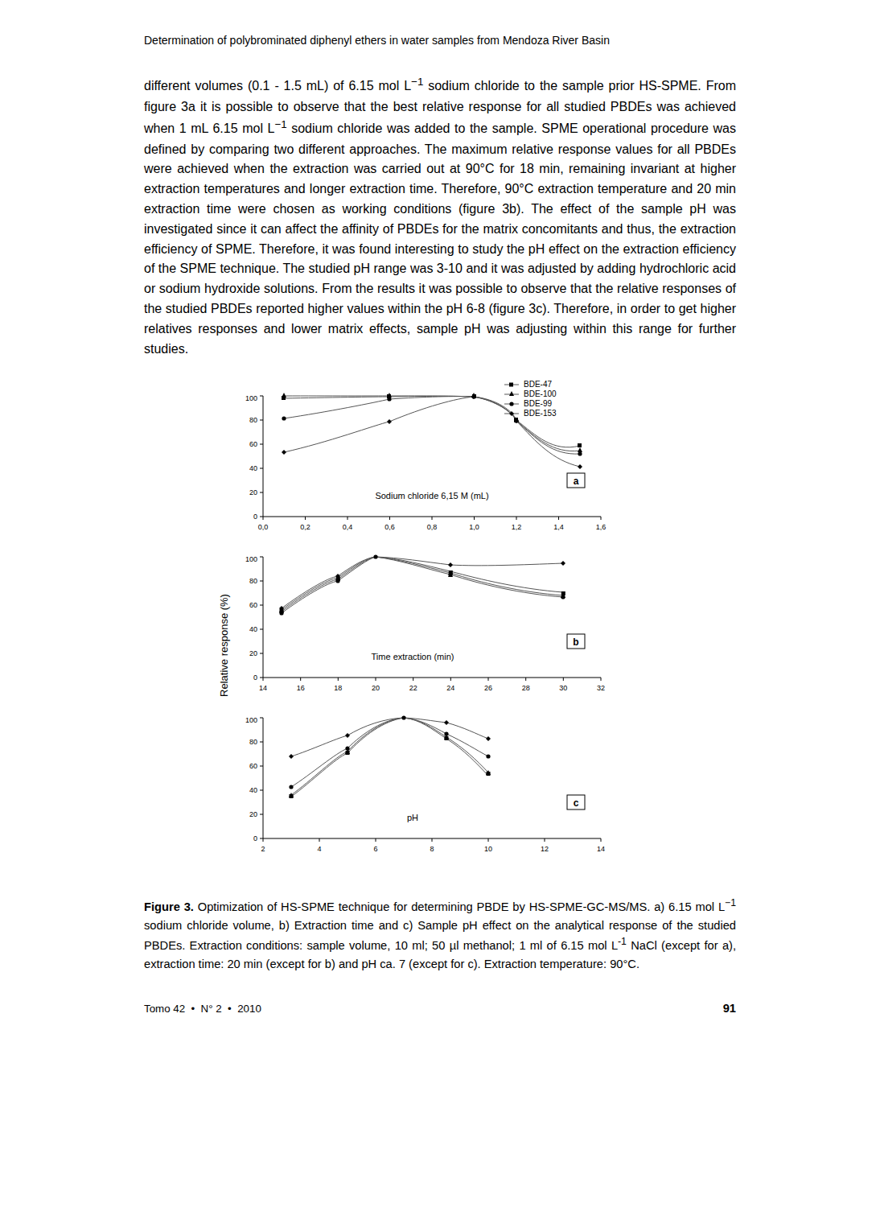Determination of polybrominated diphenyl ethers in water samples from Mendoza River Basin
different volumes (0.1 - 1.5 mL) of 6.15 mol L−1 sodium chloride to the sample prior HS-SPME. From figure 3a it is possible to observe that the best relative response for all studied PBDEs was achieved when 1 mL 6.15 mol L−1 sodium chloride was added to the sample. SPME operational procedure was defined by comparing two different approaches. The maximum relative response values for all PBDEs were achieved when the extraction was carried out at 90°C for 18 min, remaining invariant at higher extraction temperatures and longer extraction time. Therefore, 90°C extraction temperature and 20 min extraction time were chosen as working conditions (figure 3b). The effect of the sample pH was investigated since it can affect the affinity of PBDEs for the matrix concomitants and thus, the extraction efficiency of SPME. Therefore, it was found interesting to study the pH effect on the extraction efficiency of the SPME technique. The studied pH range was 3-10 and it was adjusted by adding hydrochloric acid or sodium hydroxide solutions. From the results it was possible to observe that the relative responses of the studied PBDEs reported higher values within the pH 6-8 (figure 3c). Therefore, in order to get higher relatives responses and lower matrix effects, sample pH was adjusting within this range for further studies.
Figure 3. Optimization of HS-SPME technique for determining PBDE by HS-SPME-GC-MS/MS Relative response (%) 0 20 40 60 80 100 0,0 0,2 0,4 0,6 0,8 1,0 1,2 1,4 1,6 Sodium chloride 6,15 M (mL) a BDE-47 BDE-100 BDE-99 BDE-153 0 20 40 60 80 100 14 16 18 20 22 24 26 28 30 32 Time extraction (min) b 0 20 40 60 80 100 2 4 6 8 10 12 14 pH c
Figure 3. Optimization of HS-SPME technique for determining PBDE by HS-SPME-GC-MS/MS. a) 6.15 mol L−1 sodium chloride volume, b) Extraction time and c) Sample pH effect on the analytical response of the studied PBDEs. Extraction conditions: sample volume, 10 ml; 50 µl methanol; 1 ml of 6.15 mol L-1 NaCl (except for a), extraction time: 20 min (except for b) and pH ca. 7 (except for c). Extraction temperature: 90°C.
Tomo 42 • N° 2 • 2010 91